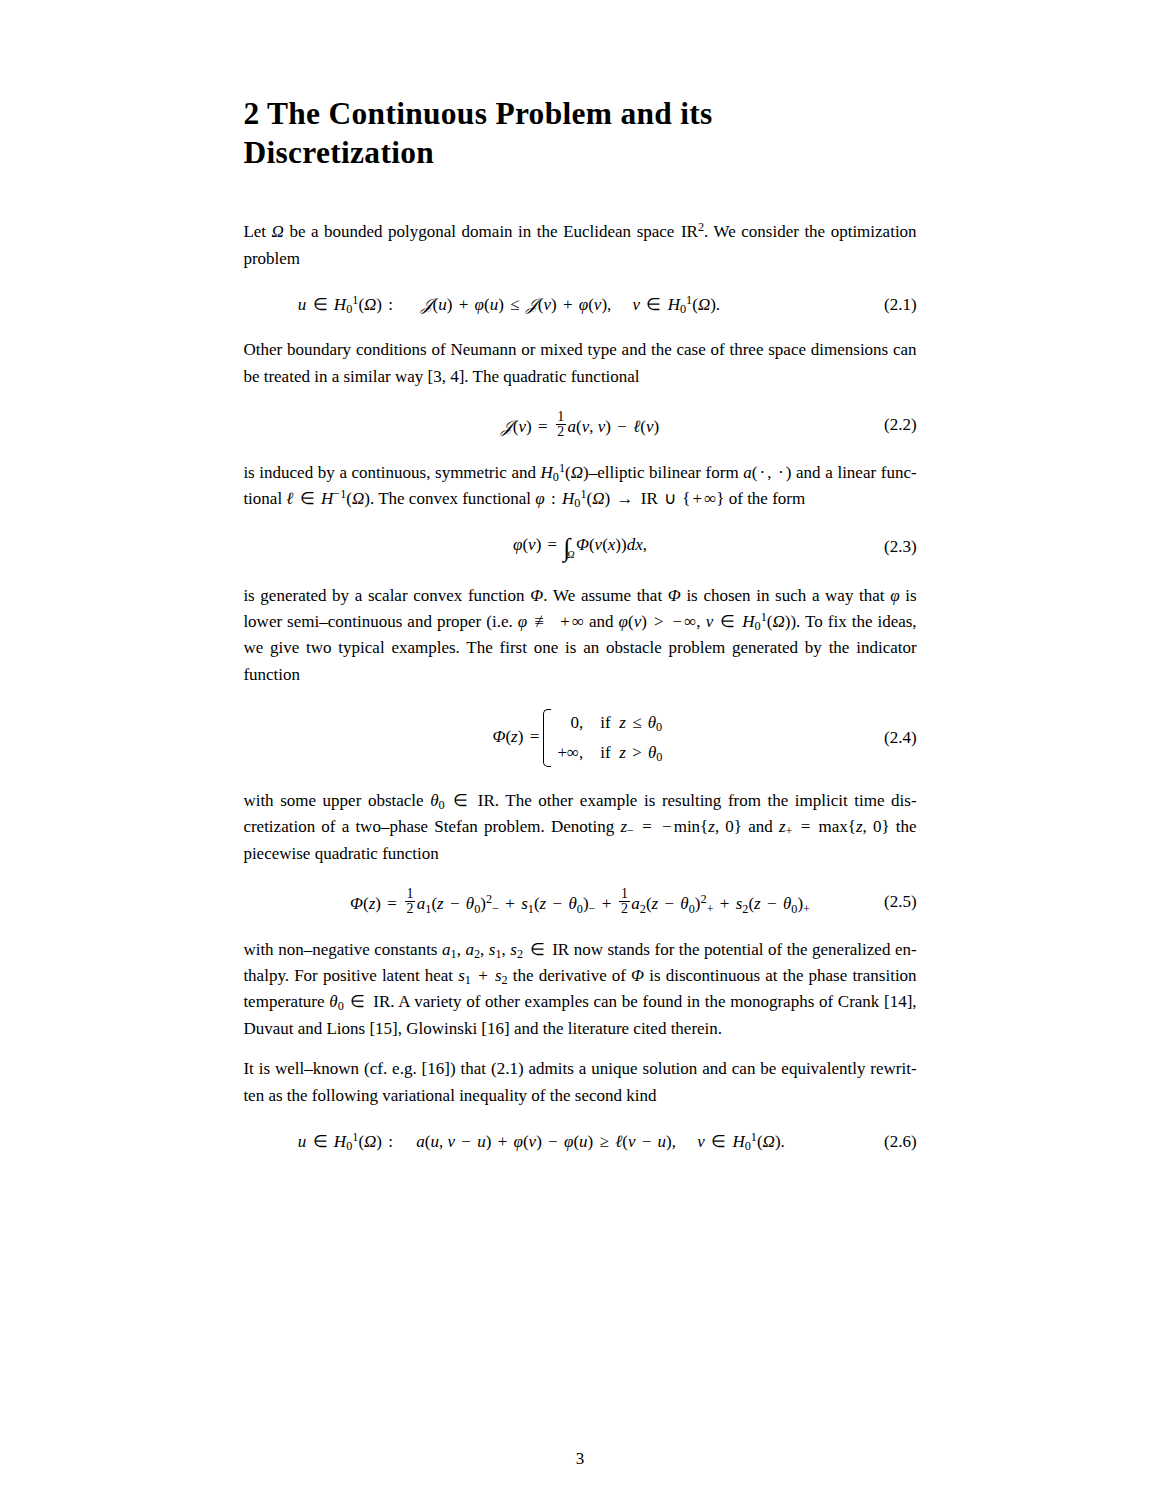2 The Continuous Problem and its
Discretization
Let Ω be a bounded polygonal domain in the Euclidean space IR2. We consider the optimization problem
u ∈ H01(Ω) : 𝒥(u) + φ(u) ≤ 𝒥(v) + φ(v), v ∈ H01(Ω).
(2.1)
Other boundary conditions of Neumann or mixed type and the case of three space dimensions can be treated in a similar way [3, 4]. The quadratic functional
𝒥(v) = 12 a(v, v) − ℓ(v)
(2.2)
is induced by a continuous, symmetric and H01(Ω)–elliptic bilinear form a(·, ·) and a linear functional ℓ ∈ H−1(Ω). The convex functional φ : H01(Ω) → IR ∪ {+∞} of the form
φ(v) = ∫ΩΦ(v(x))dx,
(2.3)
is generated by a scalar convex function Φ. We assume that Φ is chosen in such a way that φ is lower semi–continuous and proper (i.e. φ ≢ +∞ and φ(v) > −∞, v ∈ H01(Ω)). To fix the ideas, we give two typical examples. The first one is an obstacle problem generated by the indicator function
Φ(z) =
| 0, | if z ≤ θ 0 |
| + ∞ , | if z > θ 0 |
(2.4)
with some upper obstacle θ0 ∈ IR. The other example is resulting from the implicit time discretization of a two–phase Stefan problem. Denoting z− = −min{z, 0} and z+ = max{z, 0} the piecewise quadratic function
Φ(z) = 12 a1(z − θ0)2− + s1(z − θ0)− + 12 a2(z − θ0)2+ + s2(z − θ0)+
(2.5)
with non–negative constants a1, a2, s1, s2 ∈ IR now stands for the potential of the generalized enthalpy. For positive latent heat s1 + s2 the derivative of Φ is discontinuous at the phase transition temperature θ0 ∈ IR. A variety of other examples can be found in the monographs of Crank [14], Duvaut and Lions [15], Glowinski [16] and the literature cited therein.
It is well–known (cf. e.g. [16]) that (2.1) admits a unique solution and can be equivalently rewritten as the following variational inequality of the second kind
u ∈ H01(Ω) : a(u, v − u) + φ(v) − φ(u) ≥ ℓ(v − u), v ∈ H01(Ω).
(2.6)
3